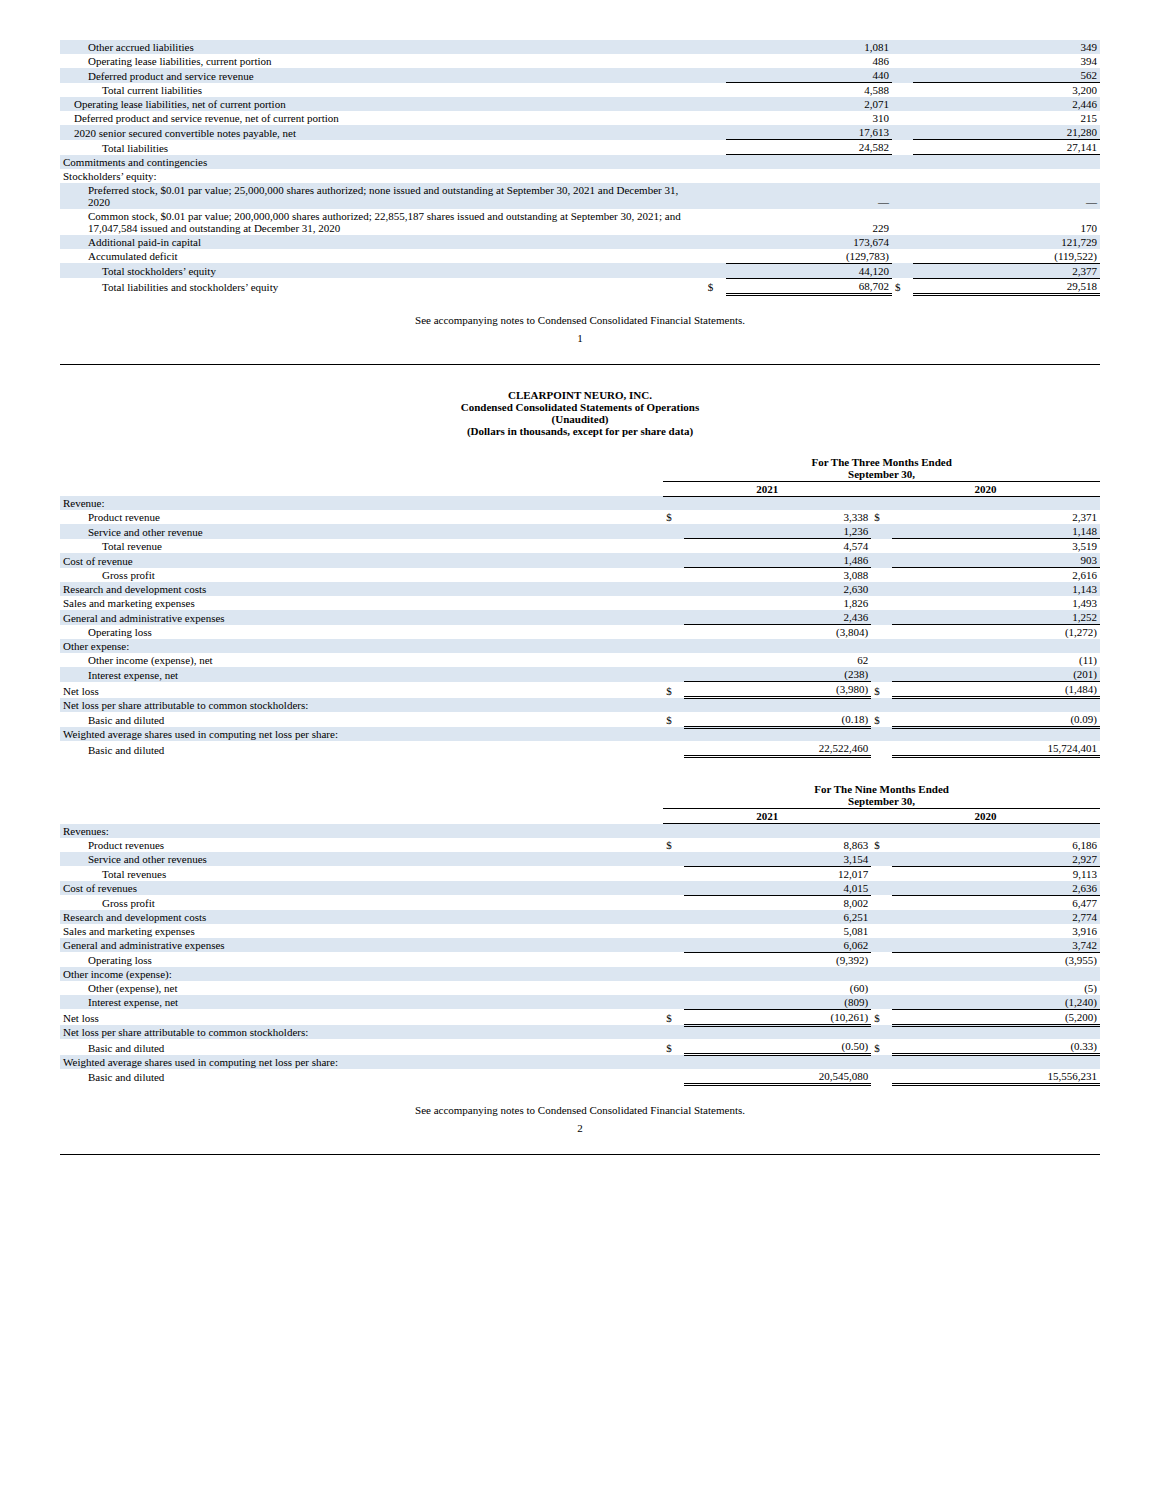| Other accrued liabilities | | 1,081 | | 349 |
| Operating lease liabilities, current portion | | 486 | | 394 |
| Deferred product and service revenue | | 440 | | 562 |
| Total current liabilities | | 4,588 | | 3,200 |
| Operating lease liabilities, net of current portion | | 2,071 | | 2,446 |
| Deferred product and service revenue, net of current portion | | 310 | | 215 |
| 2020 senior secured convertible notes payable, net | | 17,613 | | 21,280 |
| Total liabilities | | 24,582 | | 27,141 |
| Commitments and contingencies | | | | |
| Stockholders’ equity: | | | | |
| Preferred stock, $0.01 par value; 25,000,000 shares authorized; none issued and outstanding at September 30, 2021 and December 31, 2020 | | — | | — |
| Common stock, $0.01 par value; 200,000,000 shares authorized; 22,855,187 shares issued and outstanding at September 30, 2021; and 17,047,584 issued and outstanding at December 31, 2020 | | 229 | | 170 |
| Additional paid-in capital | | 173,674 | | 121,729 |
| Accumulated deficit | | (129,783) | | (119,522) |
| Total stockholders’ equity | | 44,120 | | 2,377 |
| Total liabilities and stockholders’ equity | $ | 68,702 | $ | 29,518 |
See accompanying notes to Condensed Consolidated Financial Statements.
1
CLEARPOINT NEURO, INC.
Condensed Consolidated Statements of Operations
(Unaudited)
(Dollars in thousands, except for per share data)
| | For The Three Months Ended September 30, |
| | 2021 | 2020 |
| Revenue: | | | | |
| Product revenue | $ | 3,338 | $ | 2,371 |
| Service and other revenue | | 1,236 | | 1,148 |
| Total revenue | | 4,574 | | 3,519 |
| Cost of revenue | | 1,486 | | 903 |
| Gross profit | | 3,088 | | 2,616 |
| Research and development costs | | 2,630 | | 1,143 |
| Sales and marketing expenses | | 1,826 | | 1,493 |
| General and administrative expenses | | 2,436 | | 1,252 |
| Operating loss | | (3,804) | | (1,272) |
| Other expense: | | | | |
| Other income (expense), net | | 62 | | (11) |
| Interest expense, net | | (238) | | (201) |
| Net loss | $ | (3,980) | $ | (1,484) |
| Net loss per share attributable to common stockholders: | | | | |
| Basic and diluted | $ | (0.18) | $ | (0.09) |
| Weighted average shares used in computing net loss per share: | | | | |
| Basic and diluted | | 22,522,460 | | 15,724,401 |
| | For The Nine Months Ended September 30, |
| | 2021 | 2020 |
| Revenues: | | | | |
| Product revenues | $ | 8,863 | $ | 6,186 |
| Service and other revenues | | 3,154 | | 2,927 |
| Total revenues | | 12,017 | | 9,113 |
| Cost of revenues | | 4,015 | | 2,636 |
| Gross profit | | 8,002 | | 6,477 |
| Research and development costs | | 6,251 | | 2,774 |
| Sales and marketing expenses | | 5,081 | | 3,916 |
| General and administrative expenses | | 6,062 | | 3,742 |
| Operating loss | | (9,392) | | (3,955) |
| Other income (expense): | | | | |
| Other (expense), net | | (60) | | (5) |
| Interest expense, net | | (809) | | (1,240) |
| Net loss | $ | (10,261) | $ | (5,200) |
| Net loss per share attributable to common stockholders: | | | | |
| Basic and diluted | $ | (0.50) | $ | (0.33) |
| Weighted average shares used in computing net loss per share: | | | | |
| Basic and diluted | | 20,545,080 | | 15,556,231 |
See accompanying notes to Condensed Consolidated Financial Statements.
2